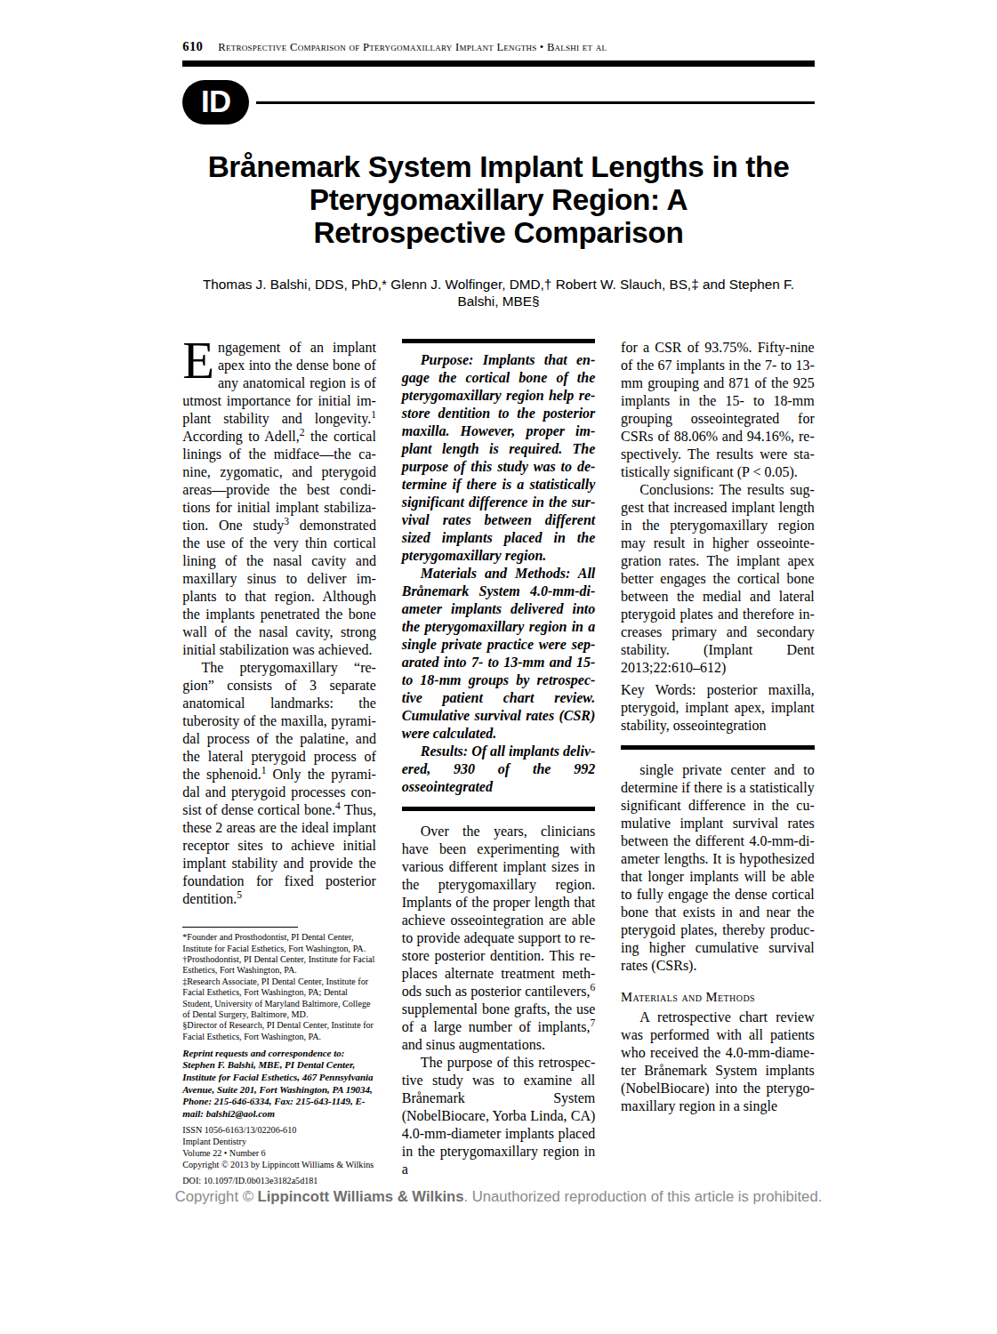610 Retrospective Comparison of Pterygomaxillary Implant Lengths • Balshi et al
ID
Brånemark System Implant Lengths in the
Pterygomaxillary Region: A
Retrospective Comparison
Thomas J. Balshi, DDS, PhD,* Glenn J. Wolfinger, DMD,† Robert W. Slauch, BS,‡ and Stephen F. Balshi, MBE§
Engagement of an implant apex into the dense bone of any anatomical region is of utmost importance for initial implant stability and longevity.1 According to Adell,2 the cortical linings of the midface—the canine, zygomatic, and pterygoid areas—provide the best conditions for initial implant stabilization. One study3 demonstrated the use of the very thin cortical lining of the nasal cavity and maxillary sinus to deliver implants to that region. Although the implants penetrated the bone wall of the nasal cavity, strong initial stabilization was achieved.
The pterygomaxillary “region” consists of 3 separate anatomical landmarks: the tuberosity of the maxilla, pyramidal process of the palatine, and the lateral pterygoid process of the sphenoid.1 Only the pyramidal and pterygoid processes consist of dense cortical bone.4 Thus, these 2 areas are the ideal implant receptor sites to achieve initial implant stability and provide the foundation for fixed posterior dentition.5
*Founder and Prosthodontist, PI Dental Center, Institute for Facial Esthetics, Fort Washington, PA.
†Prosthodontist, PI Dental Center, Institute for Facial Esthetics, Fort Washington, PA.
‡Research Associate, PI Dental Center, Institute for Facial Esthetics, Fort Washington, PA; Dental Student, University of Maryland Baltimore, College of Dental Surgery, Baltimore, MD.
§Director of Research, PI Dental Center, Institute for Facial Esthetics, Fort Washington, PA.
Reprint requests and correspondence to: Stephen F. Balshi, MBE, PI Dental Center, Institute for Facial Esthetics, 467 Pennsylvania Avenue, Suite 201, Fort Washington, PA 19034, Phone: 215-646-6334, Fax: 215-643-1149, E-mail: balshi2@aol.com
ISSN 1056-6163/13/02206-610
Implant Dentistry
Volume 22 • Number 6
Copyright © 2013 by Lippincott Williams & Wilkins
DOI: 10.1097/ID.0b013e3182a5d181
Purpose: Implants that engage the cortical bone of the pterygomaxillary region help restore dentition to the posterior maxilla. However, proper implant length is required. The purpose of this study was to determine if there is a statistically significant difference in the survival rates between different sized implants placed in the pterygomaxillary region.
Materials and Methods: All Brånemark System 4.0-mm-diameter implants delivered into the pterygomaxillary region in a single private practice were separated into 7- to 13-mm and 15- to 18-mm groups by retrospective patient chart review. Cumulative survival rates (CSR) were calculated.
Results: Of all implants delivered, 930 of the 992 osseointegrated
Over the years, clinicians have been experimenting with various different implant sizes in the pterygomaxillary region. Implants of the proper length that achieve osseointegration are able to provide adequate support to restore posterior dentition. This replaces alternate treatment methods such as posterior cantilevers,6 supplemental bone grafts, the use of a large number of implants,7 and sinus augmentations.
The purpose of this retrospective study was to examine all Brånemark System (NobelBiocare, Yorba Linda, CA) 4.0-mm-diameter implants placed in the pterygomaxillary region in a
for a CSR of 93.75%. Fifty-nine of the 67 implants in the 7- to 13-mm grouping and 871 of the 925 implants in the 15- to 18-mm grouping osseointegrated for CSRs of 88.06% and 94.16%, respectively. The results were statistically significant (P < 0.05).
Conclusions: The results suggest that increased implant length in the pterygomaxillary region may result in higher osseointegration rates. The implant apex better engages the cortical bone between the medial and lateral pterygoid plates and therefore increases primary and secondary stability. (Implant Dent 2013;22:610–612)
Key Words: posterior maxilla, pterygoid, implant apex, implant stability, osseointegration
single private center and to determine if there is a statistically significant difference in the cumulative implant survival rates between the different 4.0-mm-diameter lengths. It is hypothesized that longer implants will be able to fully engage the dense cortical bone that exists in and near the pterygoid plates, thereby producing higher cumulative survival rates (CSRs).
Materials and Methods
A retrospective chart review was performed with all patients who received the 4.0-mm-diameter Brånemark System implants (NobelBiocare) into the pterygomaxillary region in a single
Copyright © Lippincott Williams & Wilkins. Unauthorized reproduction of this article is prohibited.